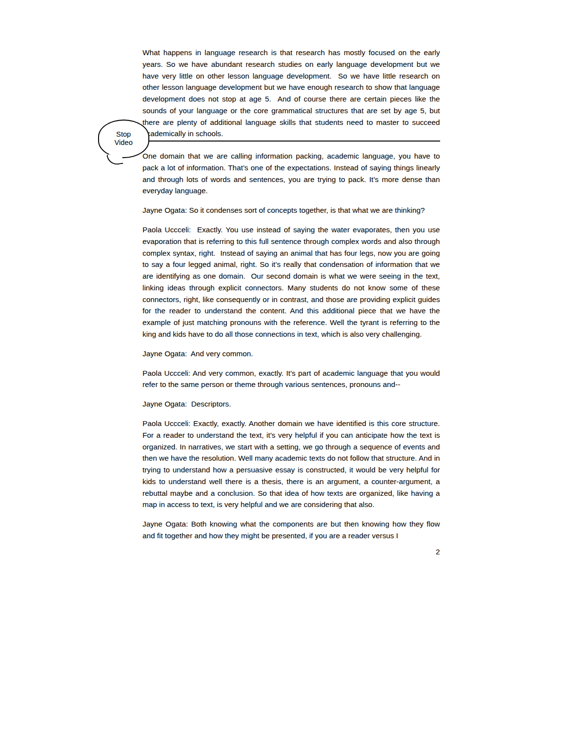Stop
Video
What happens in language research is that research has mostly focused on the early years. So we have abundant research studies on early language development but we have very little on other lesson language development. So we have little research on other lesson language development but we have enough research to show that language development does not stop at age 5. And of course there are certain pieces like the sounds of your language or the core grammatical structures that are set by age 5, but there are plenty of additional language skills that students need to master to succeed academically in schools.
One domain that we are calling information packing, academic language, you have to pack a lot of information. That’s one of the expectations. Instead of saying things linearly and through lots of words and sentences, you are trying to pack. It’s more dense than everyday language.
Jayne Ogata: So it condenses sort of concepts together, is that what we are thinking?
Paola Uccceli: Exactly. You use instead of saying the water evaporates, then you use evaporation that is referring to this full sentence through complex words and also through complex syntax, right. Instead of saying an animal that has four legs, now you are going to say a four legged animal, right. So it’s really that condensation of information that we are identifying as one domain. Our second domain is what we were seeing in the text, linking ideas through explicit connectors. Many students do not know some of these connectors, right, like consequently or in contrast, and those are providing explicit guides for the reader to understand the content. And this additional piece that we have the example of just matching pronouns with the reference. Well the tyrant is referring to the king and kids have to do all those connections in text, which is also very challenging.
Jayne Ogata: And very common.
Paola Uccceli: And very common, exactly. It’s part of academic language that you would refer to the same person or theme through various sentences, pronouns and--
Jayne Ogata: Descriptors.
Paola Uccceli: Exactly, exactly. Another domain we have identified is this core structure. For a reader to understand the text, it’s very helpful if you can anticipate how the text is organized. In narratives, we start with a setting, we go through a sequence of events and then we have the resolution. Well many academic texts do not follow that structure. And in trying to understand how a persuasive essay is constructed, it would be very helpful for kids to understand well there is a thesis, there is an argument, a counter-argument, a rebuttal maybe and a conclusion. So that idea of how texts are organized, like having a map in access to text, is very helpful and we are considering that also.
Jayne Ogata: Both knowing what the components are but then knowing how they flow and fit together and how they might be presented, if you are a reader versus I
2